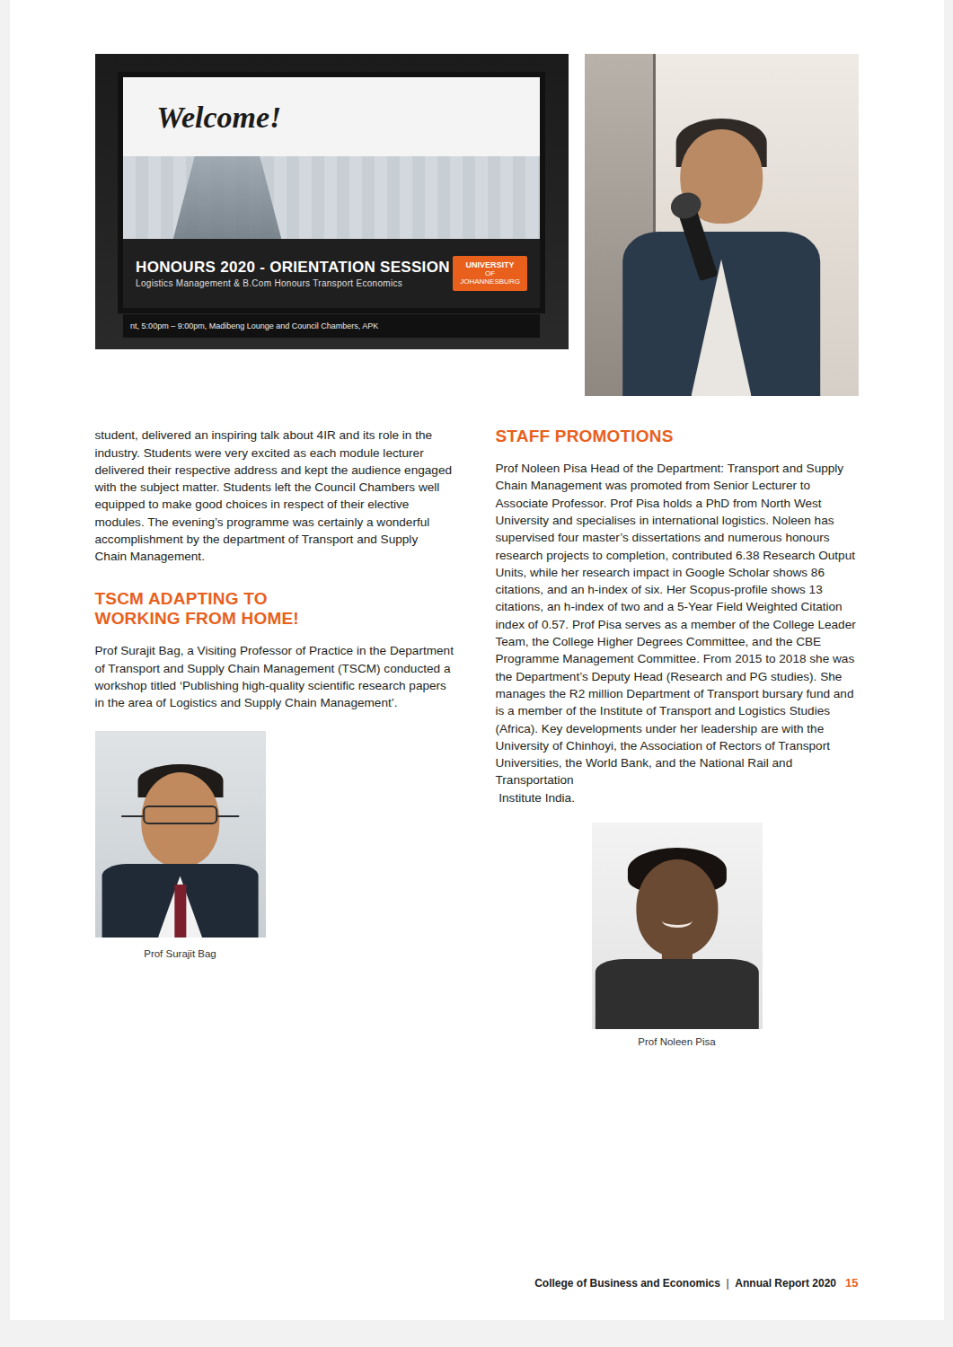Welcome!
HONOURS 2020 - ORIENTATION SESSION Logistics Management & B.Com Honours Transport Economics
UNIVERSITY OF
JOHANNESBURG
nt, 5:00pm – 9:00pm, Madibeng Lounge and Council Chambers, APK
student, delivered an inspiring talk about 4IR and its role in the industry. Students were very excited as each module lecturer delivered their respective address and kept the audience engaged with the subject matter. Students left the Council Chambers well equipped to make good choices in respect of their elective modules. The evening’s programme was certainly a wonderful accomplishment by the department of Transport and Supply
Chain Management.
TSCM adapting to
working from home!
Prof Surajit Bag, a Visiting Professor of Practice in the Department of Transport and Supply Chain Management (TSCM) conducted a workshop titled ‘Publishing high-quality scientific research papers in the area of Logistics and Supply Chain Management’.
Prof Surajit Bag
Staff promotions
Prof Noleen Pisa Head of the Department: Transport and Supply Chain Management was promoted from Senior Lecturer to Associate Professor. Prof Pisa holds a PhD from North West University and specialises in international logistics. Noleen has supervised four master’s dissertations and numerous honours research projects to completion, contributed 6.38 Research Output Units, while her research impact in Google Scholar shows 86 citations, and an h-index of six. Her Scopus-profile shows 13 citations, an h-index of two and a 5-Year Field Weighted Citation index of 0.57. Prof Pisa serves as a member of the College Leader Team, the College Higher Degrees Committee, and the CBE Programme Management Committee. From 2015 to 2018 she was the Department’s Deputy Head (Research and PG studies). She manages the R2 million Department of Transport bursary fund and is a member of the Institute of Transport and Logistics Studies (Africa). Key developments under her leadership are with the University of Chinhoyi, the Association of Rectors of Transport Universities, the World Bank, and the National Rail and Transportation
Institute India.
Prof Noleen Pisa
College of Business and Economics | Annual Report 202015